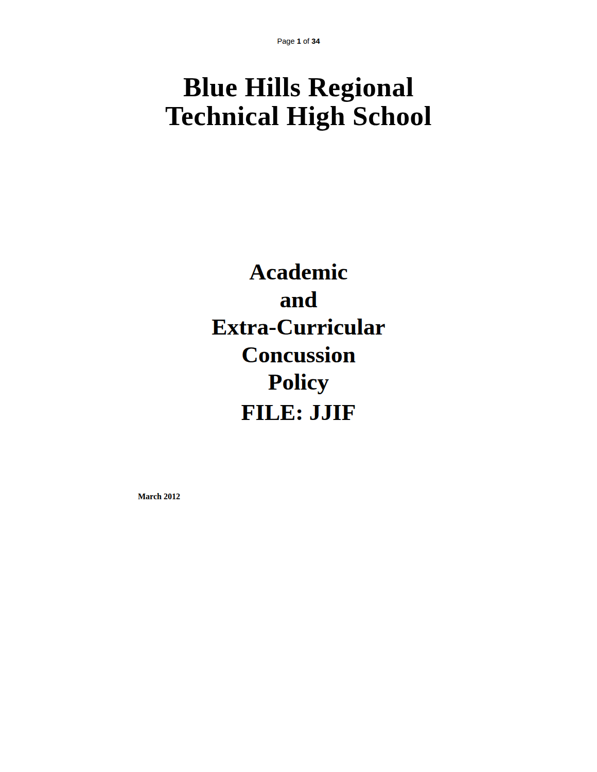Page 1 of 34
Blue Hills Regional
Technical High School
Academic and Extra-Curricular Concussion Policy
FILE: JJIF
March 2012